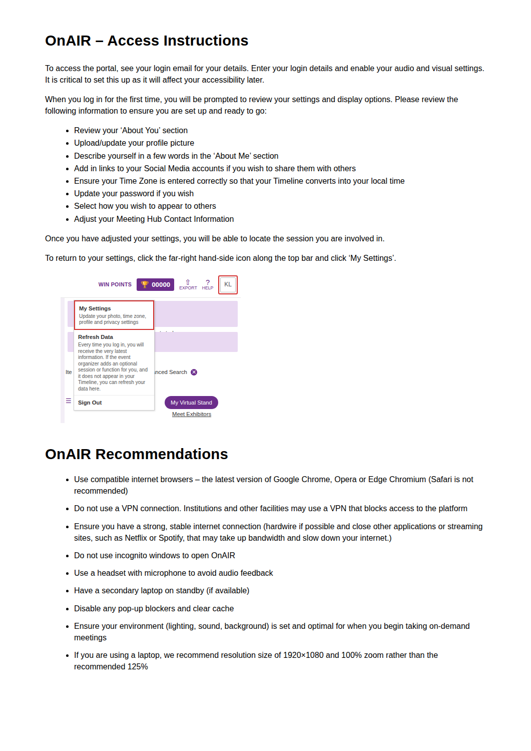OnAIR – Access Instructions
To access the portal, see your login email for your details. Enter your login details and enable your audio and visual settings. It is critical to set this up as it will affect your accessibility later.
When you log in for the first time, you will be prompted to review your settings and display options. Please review the following information to ensure you are set up and ready to go:
Review your ‘About You’ section
Upload/update your profile picture
Describe yourself in a few words in the ‘About Me’ section
Add in links to your Social Media accounts if you wish to share them with others
Ensure your Time Zone is entered correctly so that your Timeline converts into your local time
Update your password if you wish
Select how you wish to appear to others
Adjust your Meeting Hub Contact Information
Once you have adjusted your settings, you will be able to locate the session you are involved in.
To return to your settings, click the far-right hand-side icon along the top bar and click ‘My Settings’.
WIN POINTS 🏆00000 ⇧EXPORT ?HELP KL
ts today
Ite
anced Search ✕
☰
My Virtual Stand
Meet Exhibitors
My Settings
Update your photo, time zone, profile and privacy settings
Refresh Data
Every time you log in, you will receive the very latest information. If the event organizer adds an optional session or function for you, and it does not appear in your Timeline, you can refresh your data here.
Sign Out
OnAIR Recommendations
Use compatible internet browsers – the latest version of Google Chrome, Opera or Edge Chromium (Safari is not recommended)
Do not use a VPN connection. Institutions and other facilities may use a VPN that blocks access to the platform
Ensure you have a strong, stable internet connection (hardwire if possible and close other applications or streaming sites, such as Netflix or Spotify, that may take up bandwidth and slow down your internet.)
Do not use incognito windows to open OnAIR
Use a headset with microphone to avoid audio feedback
Have a secondary laptop on standby (if available)
Disable any pop-up blockers and clear cache
Ensure your environment (lighting, sound, background) is set and optimal for when you begin taking on-demand meetings
If you are using a laptop, we recommend resolution size of 1920×1080 and 100% zoom rather than the recommended 125%